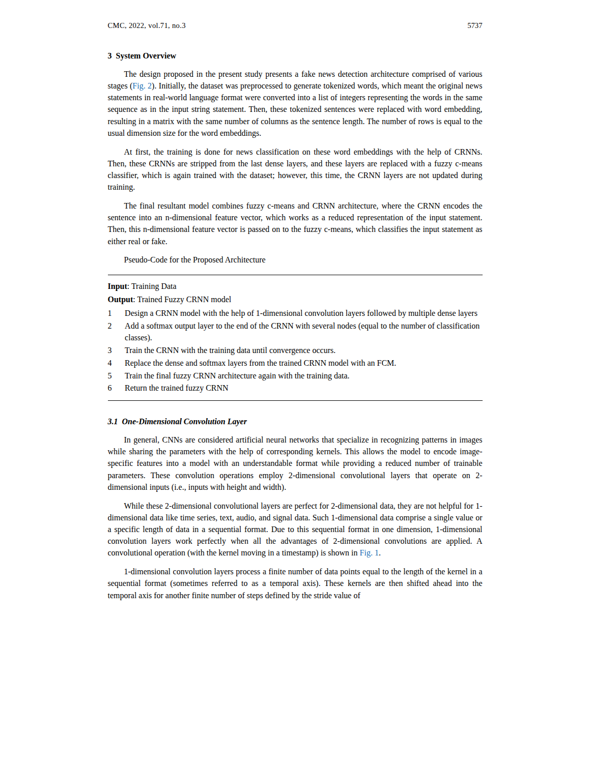CMC, 2022, vol.71, no.3 5737
3 System Overview
The design proposed in the present study presents a fake news detection architecture comprised of various stages (Fig. 2). Initially, the dataset was preprocessed to generate tokenized words, which meant the original news statements in real-world language format were converted into a list of integers representing the words in the same sequence as in the input string statement. Then, these tokenized sentences were replaced with word embedding, resulting in a matrix with the same number of columns as the sentence length. The number of rows is equal to the usual dimension size for the word embeddings.
At first, the training is done for news classification on these word embeddings with the help of CRNNs. Then, these CRNNs are stripped from the last dense layers, and these layers are replaced with a fuzzy c-means classifier, which is again trained with the dataset; however, this time, the CRNN layers are not updated during training.
The final resultant model combines fuzzy c-means and CRNN architecture, where the CRNN encodes the sentence into an n-dimensional feature vector, which works as a reduced representation of the input statement. Then, this n-dimensional feature vector is passed on to the fuzzy c-means, which classifies the input statement as either real or fake.
Pseudo-Code for the Proposed Architecture
Input: Training Data
Output: Trained Fuzzy CRNN model
Design a CRNN model with the help of 1-dimensional convolution layers followed by multiple dense layers
Add a softmax output layer to the end of the CRNN with several nodes (equal to the number of classification classes).
Train the CRNN with the training data until convergence occurs.
Replace the dense and softmax layers from the trained CRNN model with an FCM.
Train the final fuzzy CRNN architecture again with the training data.
Return the trained fuzzy CRNN
3.1 One-Dimensional Convolution Layer
In general, CNNs are considered artificial neural networks that specialize in recognizing patterns in images while sharing the parameters with the help of corresponding kernels. This allows the model to encode image-specific features into a model with an understandable format while providing a reduced number of trainable parameters. These convolution operations employ 2-dimensional convolutional layers that operate on 2-dimensional inputs (i.e., inputs with height and width).
While these 2-dimensional convolutional layers are perfect for 2-dimensional data, they are not helpful for 1-dimensional data like time series, text, audio, and signal data. Such 1-dimensional data comprise a single value or a specific length of data in a sequential format. Due to this sequential format in one dimension, 1-dimensional convolution layers work perfectly when all the advantages of 2-dimensional convolutions are applied. A convolutional operation (with the kernel moving in a timestamp) is shown in Fig. 1.
1-dimensional convolution layers process a finite number of data points equal to the length of the kernel in a sequential format (sometimes referred to as a temporal axis). These kernels are then shifted ahead into the temporal axis for another finite number of steps defined by the stride value of